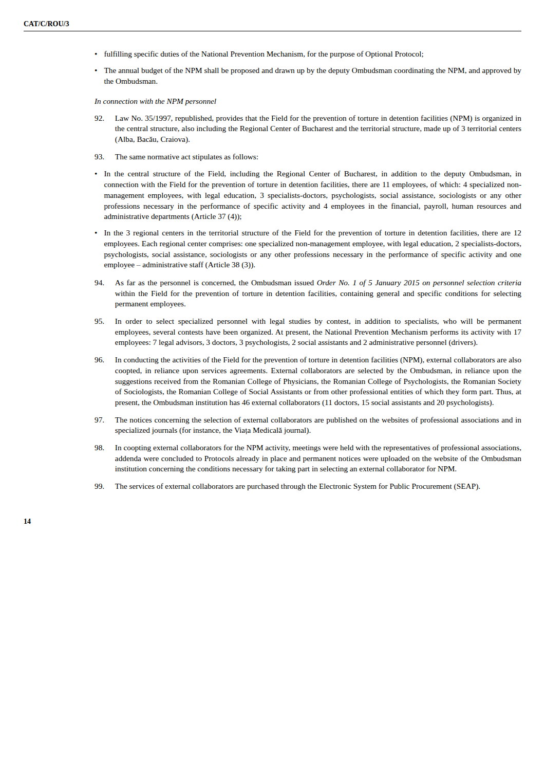CAT/C/ROU/3
fulfilling specific duties of the National Prevention Mechanism, for the purpose of Optional Protocol;
The annual budget of the NPM shall be proposed and drawn up by the deputy Ombudsman coordinating the NPM, and approved by the Ombudsman.
In connection with the NPM personnel
92.
Law No. 35/1997, republished, provides that the Field for the prevention of torture in detention facilities (NPM) is organized in the central structure, also including the Regional Center of Bucharest and the territorial structure, made up of 3 territorial centers (Alba, Bacău, Craiova).
93.
The same normative act stipulates as follows:
In the central structure of the Field, including the Regional Center of Bucharest, in addition to the deputy Ombudsman, in connection with the Field for the prevention of torture in detention facilities, there are 11 employees, of which: 4 specialized non-management employees, with legal education, 3 specialists-doctors, psychologists, social assistance, sociologists or any other professions necessary in the performance of specific activity and 4 employees in the financial, payroll, human resources and administrative departments (Article 37 (4));
In the 3 regional centers in the territorial structure of the Field for the prevention of torture in detention facilities, there are 12 employees. Each regional center comprises: one specialized non-management employee, with legal education, 2 specialists-doctors, psychologists, social assistance, sociologists or any other professions necessary in the performance of specific activity and one employee – administrative staff (Article 38 (3)).
94.
As far as the personnel is concerned, the Ombudsman issued Order No. 1 of 5 January 2015 on personnel selection criteria within the Field for the prevention of torture in detention facilities, containing general and specific conditions for selecting permanent employees.
95.
In order to select specialized personnel with legal studies by contest, in addition to specialists, who will be permanent employees, several contests have been organized. At present, the National Prevention Mechanism performs its activity with 17 employees: 7 legal advisors, 3 doctors, 3 psychologists, 2 social assistants and 2 administrative personnel (drivers).
96.
In conducting the activities of the Field for the prevention of torture in detention facilities (NPM), external collaborators are also coopted, in reliance upon services agreements. External collaborators are selected by the Ombudsman, in reliance upon the suggestions received from the Romanian College of Physicians, the Romanian College of Psychologists, the Romanian Society of Sociologists, the Romanian College of Social Assistants or from other professional entities of which they form part. Thus, at present, the Ombudsman institution has 46 external collaborators (11 doctors, 15 social assistants and 20 psychologists).
97.
The notices concerning the selection of external collaborators are published on the websites of professional associations and in specialized journals (for instance, the Viața Medicală journal).
98.
In coopting external collaborators for the NPM activity, meetings were held with the representatives of professional associations, addenda were concluded to Protocols already in place and permanent notices were uploaded on the website of the Ombudsman institution concerning the conditions necessary for taking part in selecting an external collaborator for NPM.
99.
The services of external collaborators are purchased through the Electronic System for Public Procurement (SEAP).
14